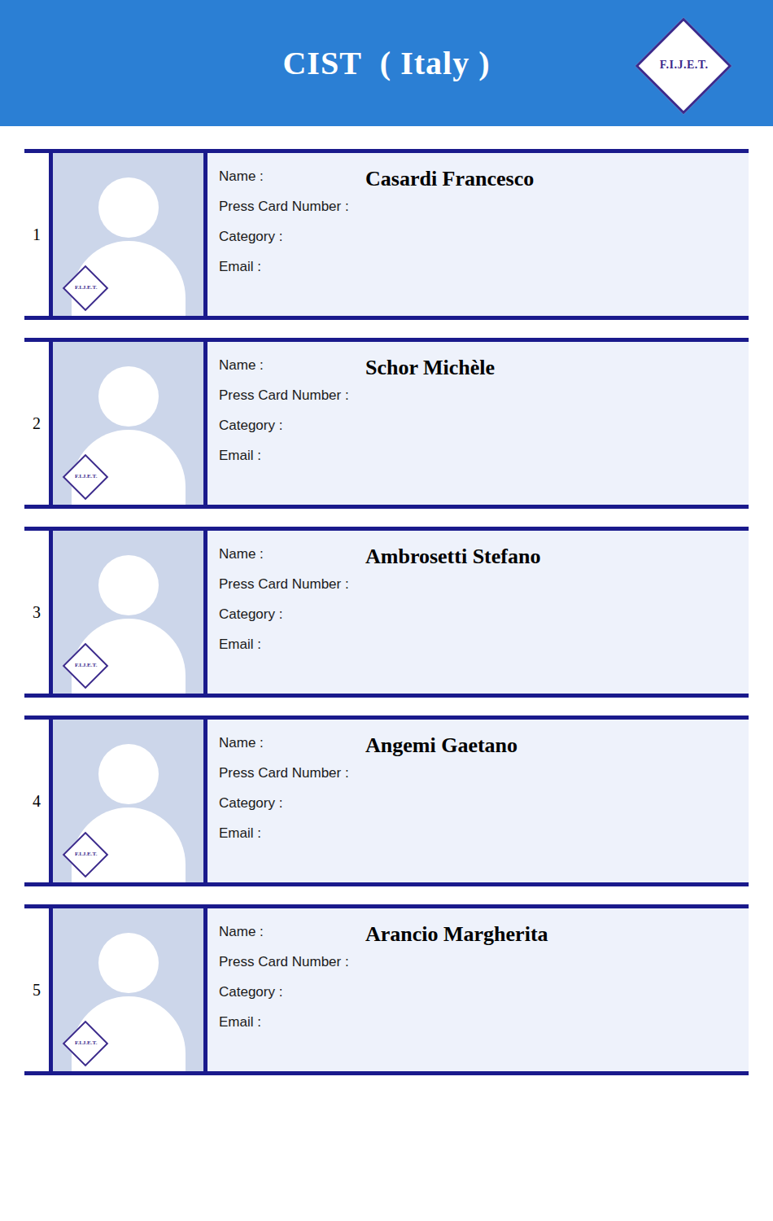CIST ( Italy )
F.I.J.E.T.
1
F.I.J.E.T.
Name :
Press Card Number :
Category :
Email :
Casardi Francesco
2
F.I.J.E.T.
Name :
Press Card Number :
Category :
Email :
Schor Michèle
3
F.I.J.E.T.
Name :
Press Card Number :
Category :
Email :
Ambrosetti Stefano
4
F.I.J.E.T.
Name :
Press Card Number :
Category :
Email :
Angemi Gaetano
5
F.I.J.E.T.
Name :
Press Card Number :
Category :
Email :
Arancio Margherita